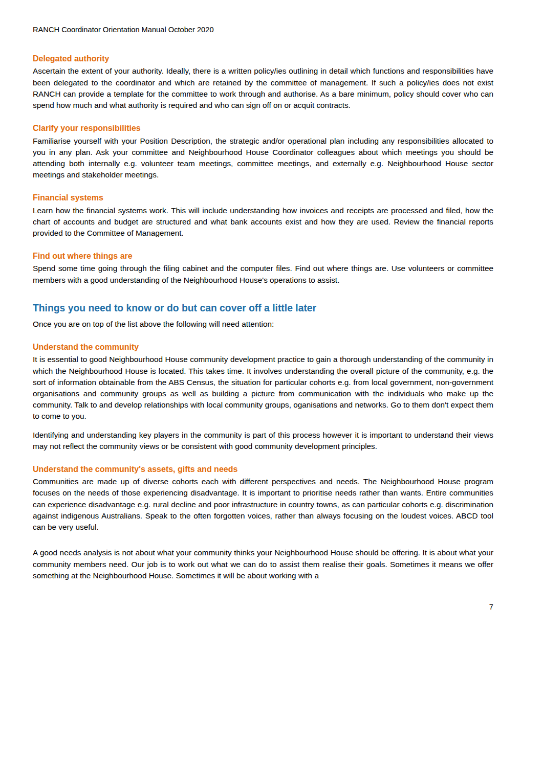RANCH Coordinator Orientation Manual October 2020
Delegated authority
Ascertain the extent of your authority. Ideally, there is a written policy/ies outlining in detail which functions and responsibilities have been delegated to the coordinator and which are retained by the committee of management. If such a policy/ies does not exist RANCH can provide a template for the committee to work through and authorise. As a bare minimum, policy should cover who can spend how much and what authority is required and who can sign off on or acquit contracts.
Clarify your responsibilities
Familiarise yourself with your Position Description, the strategic and/or operational plan including any responsibilities allocated to you in any plan. Ask your committee and Neighbourhood House Coordinator colleagues about which meetings you should be attending both internally e.g. volunteer team meetings, committee meetings, and externally e.g. Neighbourhood House sector meetings and stakeholder meetings.
Financial systems
Learn how the financial systems work. This will include understanding how invoices and receipts are processed and filed, how the chart of accounts and budget are structured and what bank accounts exist and how they are used. Review the financial reports provided to the Committee of Management.
Find out where things are
Spend some time going through the filing cabinet and the computer files. Find out where things are. Use volunteers or committee members with a good understanding of the Neighbourhood House's operations to assist.
Things you need to know or do but can cover off a little later
Once you are on top of the list above the following will need attention:
Understand the community
It is essential to good Neighbourhood House community development practice to gain a thorough understanding of the community in which the Neighbourhood House is located. This takes time. It involves understanding the overall picture of the community, e.g. the sort of information obtainable from the ABS Census, the situation for particular cohorts e.g. from local government, non-government organisations and community groups as well as building a picture from communication with the individuals who make up the community. Talk to and develop relationships with local community groups, oganisations and networks. Go to them don't expect them to come to you.
Identifying and understanding key players in the community is part of this process however it is important to understand their views may not reflect the community views or be consistent with good community development principles.
Understand the community's assets, gifts and needs
Communities are made up of diverse cohorts each with different perspectives and needs. The Neighbourhood House program focuses on the needs of those experiencing disadvantage. It is important to prioritise needs rather than wants. Entire communities can experience disadvantage e.g. rural decline and poor infrastructure in country towns, as can particular cohorts e.g. discrimination against indigenous Australians. Speak to the often forgotten voices, rather than always focusing on the loudest voices. ABCD tool can be very useful.
A good needs analysis is not about what your community thinks your Neighbourhood House should be offering. It is about what your community members need. Our job is to work out what we can do to assist them realise their goals. Sometimes it means we offer something at the Neighbourhood House. Sometimes it will be about working with a
7